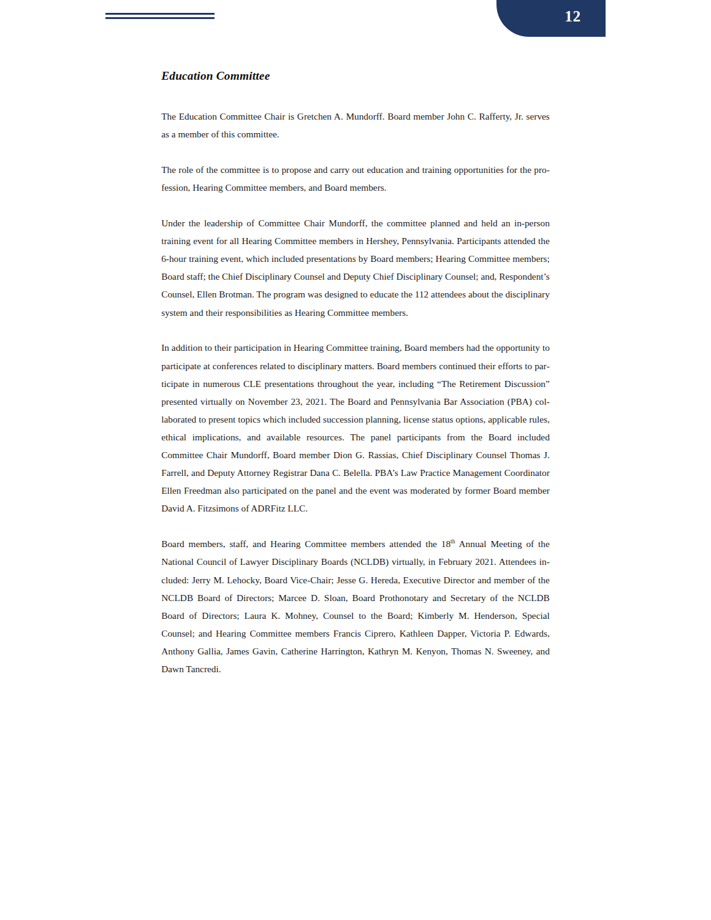12
Education Committee
The Education Committee Chair is Gretchen A. Mundorff. Board member John C. Rafferty, Jr. serves as a member of this committee.
The role of the committee is to propose and carry out education and training opportunities for the profession, Hearing Committee members, and Board members.
Under the leadership of Committee Chair Mundorff, the committee planned and held an in-person training event for all Hearing Committee members in Hershey, Pennsylvania. Participants attended the 6-hour training event, which included presentations by Board members; Hearing Committee members; Board staff; the Chief Disciplinary Counsel and Deputy Chief Disciplinary Counsel; and, Respondent’s Counsel, Ellen Brotman. The program was designed to educate the 112 attendees about the disciplinary system and their responsibilities as Hearing Committee members.
In addition to their participation in Hearing Committee training, Board members had the opportunity to participate at conferences related to disciplinary matters. Board members continued their efforts to participate in numerous CLE presentations throughout the year, including “The Retirement Discussion” presented virtually on November 23, 2021. The Board and Pennsylvania Bar Association (PBA) collaborated to present topics which included succession planning, license status options, applicable rules, ethical implications, and available resources. The panel participants from the Board included Committee Chair Mundorff, Board member Dion G. Rassias, Chief Disciplinary Counsel Thomas J. Farrell, and Deputy Attorney Registrar Dana C. Belella. PBA’s Law Practice Management Coordinator Ellen Freedman also participated on the panel and the event was moderated by former Board member David A. Fitzsimons of ADRFitz LLC.
Board members, staff, and Hearing Committee members attended the 18th Annual Meeting of the National Council of Lawyer Disciplinary Boards (NCLDB) virtually, in February 2021. Attendees included: Jerry M. Lehocky, Board Vice-Chair; Jesse G. Hereda, Executive Director and member of the NCLDB Board of Directors; Marcee D. Sloan, Board Prothonotary and Secretary of the NCLDB Board of Directors; Laura K. Mohney, Counsel to the Board; Kimberly M. Henderson, Special Counsel; and Hearing Committee members Francis Ciprero, Kathleen Dapper, Victoria P. Edwards, Anthony Gallia, James Gavin, Catherine Harrington, Kathryn M. Kenyon, Thomas N. Sweeney, and Dawn Tancredi.